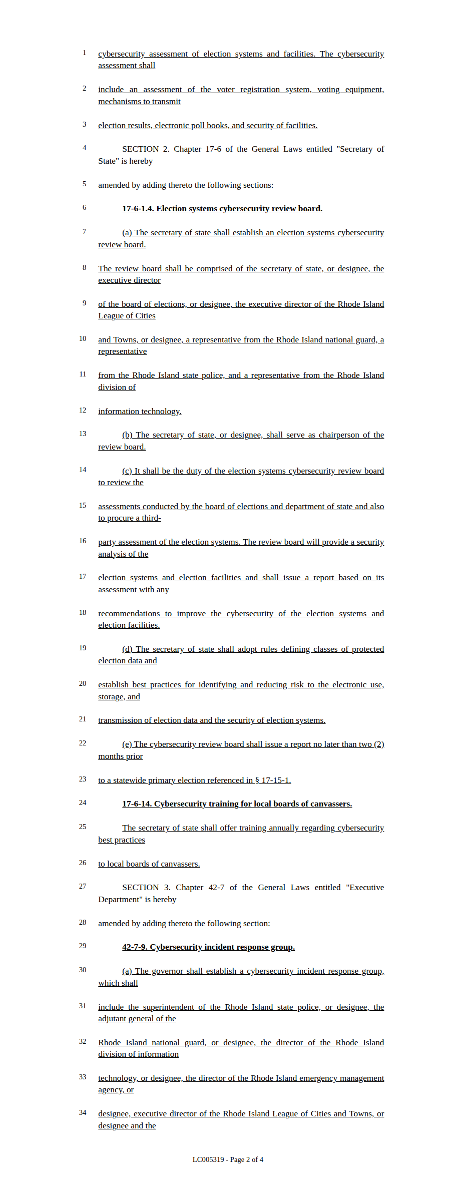cybersecurity assessment of election systems and facilities. The cybersecurity assessment shall
include an assessment of the voter registration system, voting equipment, mechanisms to transmit
election results, electronic poll books, and security of facilities.
SECTION 2. Chapter 17-6 of the General Laws entitled "Secretary of State" is hereby
amended by adding thereto the following sections:
17-6-1.4. Election systems cybersecurity review board.
(a) The secretary of state shall establish an election systems cybersecurity review board.
The review board shall be comprised of the secretary of state, or designee, the executive director
of the board of elections, or designee, the executive director of the Rhode Island League of Cities
and Towns, or designee, a representative from the Rhode Island national guard, a representative
from the Rhode Island state police, and a representative from the Rhode Island division of
information technology.
(b) The secretary of state, or designee, shall serve as chairperson of the review board.
(c) It shall be the duty of the election systems cybersecurity review board to review the
assessments conducted by the board of elections and department of state and also to procure a third-
party assessment of the election systems. The review board will provide a security analysis of the
election systems and election facilities and shall issue a report based on its assessment with any
recommendations to improve the cybersecurity of the election systems and election facilities.
(d) The secretary of state shall adopt rules defining classes of protected election data and
establish best practices for identifying and reducing risk to the electronic use, storage, and
transmission of election data and the security of election systems.
(e) The cybersecurity review board shall issue a report no later than two (2) months prior
to a statewide primary election referenced in § 17-15-1.
17-6-14. Cybersecurity training for local boards of canvassers.
The secretary of state shall offer training annually regarding cybersecurity best practices
to local boards of canvassers.
SECTION 3. Chapter 42-7 of the General Laws entitled "Executive Department" is hereby
amended by adding thereto the following section:
42-7-9. Cybersecurity incident response group.
(a) The governor shall establish a cybersecurity incident response group, which shall
include the superintendent of the Rhode Island state police, or designee, the adjutant general of the
Rhode Island national guard, or designee, the director of the Rhode Island division of information
technology, or designee, the director of the Rhode Island emergency management agency, or
designee, executive director of the Rhode Island League of Cities and Towns, or designee and the
LC005319 - Page 2 of 4